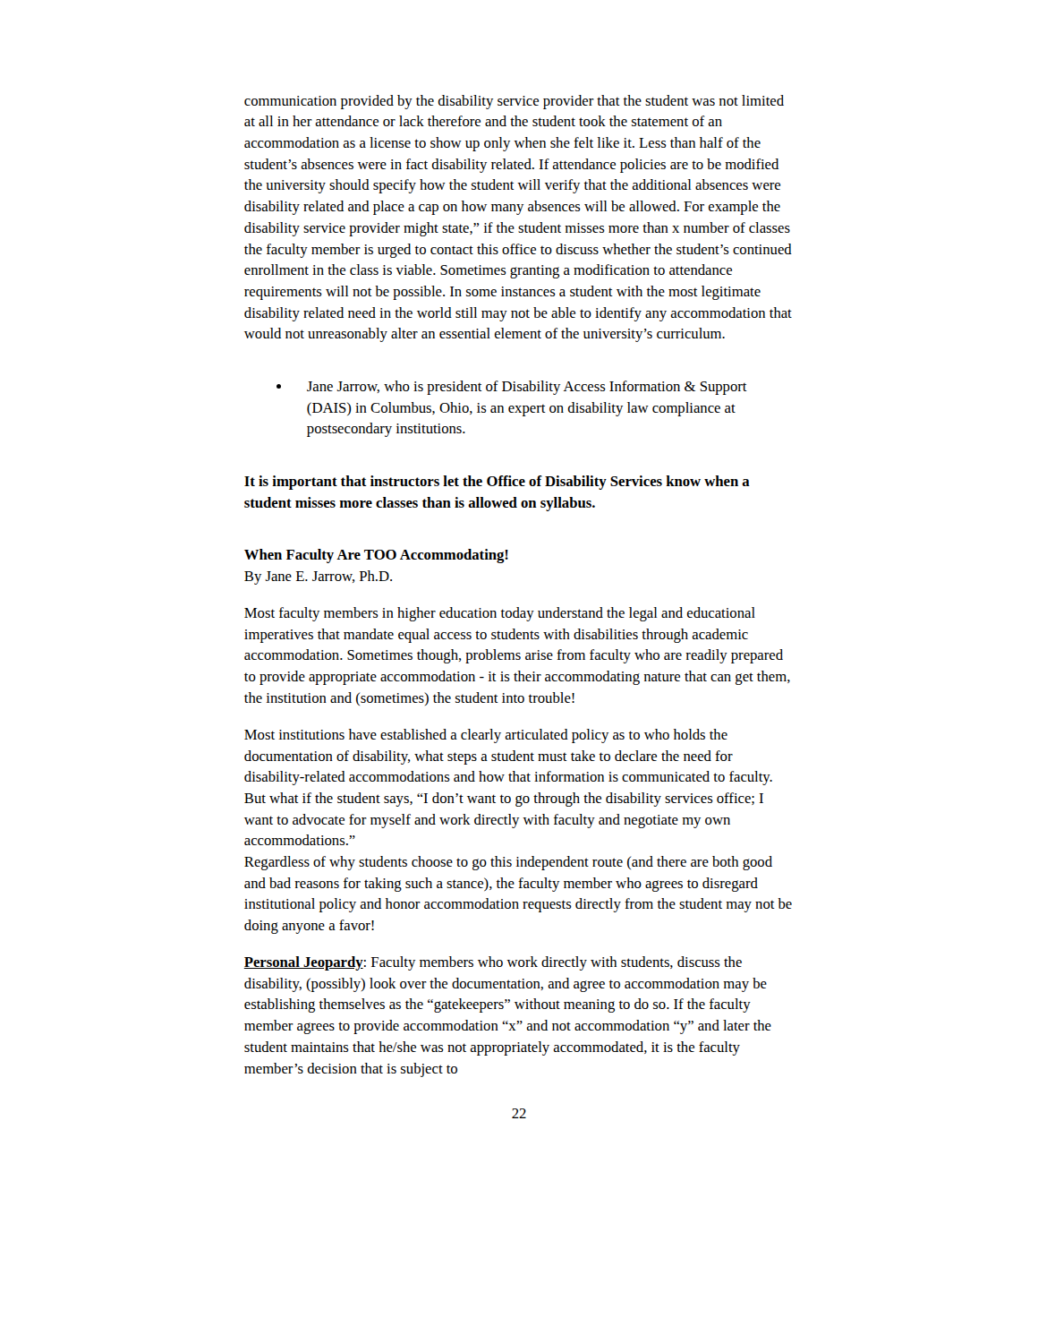communication provided by the disability service provider that the student was not limited at all in her attendance or lack therefore and the student took the statement of an accommodation as a license to show up only when she felt like it. Less than half of the student’s absences were in fact disability related. If attendance policies are to be modified the university should specify how the student will verify that the additional absences were disability related and place a cap on how many absences will be allowed. For example the disability service provider might state,” if the student misses more than x number of classes the faculty member is urged to contact this office to discuss whether the student’s continued enrollment in the class is viable. Sometimes granting a modification to attendance requirements will not be possible. In some instances a student with the most legitimate disability related need in the world still may not be able to identify any accommodation that would not unreasonably alter an essential element of the university’s curriculum.
Jane Jarrow, who is president of Disability Access Information & Support (DAIS) in Columbus, Ohio, is an expert on disability law compliance at postsecondary institutions.
It is important that instructors let the Office of Disability Services know when a student misses more classes than is allowed on syllabus.
When Faculty Are TOO Accommodating!
By Jane E. Jarrow, Ph.D.
Most faculty members in higher education today understand the legal and educational imperatives that mandate equal access to students with disabilities through academic accommodation. Sometimes though, problems arise from faculty who are readily prepared to provide appropriate accommodation - it is their accommodating nature that can get them, the institution and (sometimes) the student into trouble!
Most institutions have established a clearly articulated policy as to who holds the documentation of disability, what steps a student must take to declare the need for disability-related accommodations and how that information is communicated to faculty. But what if the student says, “I don’t want to go through the disability services office; I want to advocate for myself and work directly with faculty and negotiate my own accommodations.”
Regardless of why students choose to go this independent route (and there are both good and bad reasons for taking such a stance), the faculty member who agrees to disregard institutional policy and honor accommodation requests directly from the student may not be doing anyone a favor!
Personal Jeopardy: Faculty members who work directly with students, discuss the disability, (possibly) look over the documentation, and agree to accommodation may be establishing themselves as the “gatekeepers” without meaning to do so. If the faculty member agrees to provide accommodation “x” and not accommodation “y” and later the student maintains that he/she was not appropriately accommodated, it is the faculty member’s decision that is subject to
22